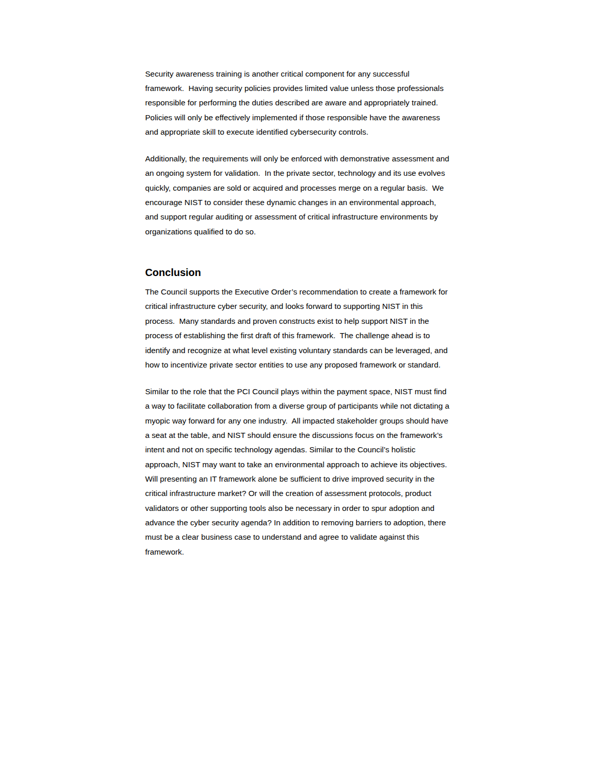Security awareness training is another critical component for any successful framework. Having security policies provides limited value unless those professionals responsible for performing the duties described are aware and appropriately trained. Policies will only be effectively implemented if those responsible have the awareness and appropriate skill to execute identified cybersecurity controls.
Additionally, the requirements will only be enforced with demonstrative assessment and an ongoing system for validation. In the private sector, technology and its use evolves quickly, companies are sold or acquired and processes merge on a regular basis. We encourage NIST to consider these dynamic changes in an environmental approach, and support regular auditing or assessment of critical infrastructure environments by organizations qualified to do so.
Conclusion
The Council supports the Executive Order’s recommendation to create a framework for critical infrastructure cyber security, and looks forward to supporting NIST in this process. Many standards and proven constructs exist to help support NIST in the process of establishing the first draft of this framework. The challenge ahead is to identify and recognize at what level existing voluntary standards can be leveraged, and how to incentivize private sector entities to use any proposed framework or standard.
Similar to the role that the PCI Council plays within the payment space, NIST must find a way to facilitate collaboration from a diverse group of participants while not dictating a myopic way forward for any one industry. All impacted stakeholder groups should have a seat at the table, and NIST should ensure the discussions focus on the framework’s intent and not on specific technology agendas. Similar to the Council’s holistic approach, NIST may want to take an environmental approach to achieve its objectives. Will presenting an IT framework alone be sufficient to drive improved security in the critical infrastructure market? Or will the creation of assessment protocols, product validators or other supporting tools also be necessary in order to spur adoption and advance the cyber security agenda? In addition to removing barriers to adoption, there must be a clear business case to understand and agree to validate against this framework.